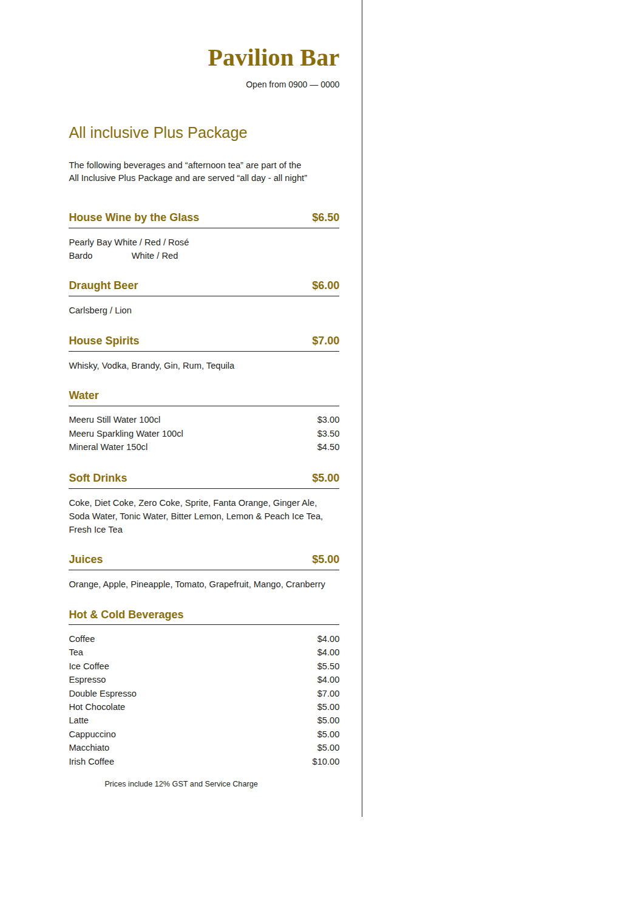Pavilion Bar
Open from 0900 — 0000
All inclusive Plus Package
The following beverages and “afternoon tea” are part of the
All Inclusive Plus Package and are served “all day - all night”
House Wine by the Glass
$6.50
Pearly Bay White / Red / Rosé
Bardo White / Red
Draught Beer
$6.00
Carlsberg / Lion
House Spirits
$7.00
Whisky, Vodka, Brandy, Gin, Rum, Tequila
Water
Meeru Still Water 100cl$3.00
Meeru Sparkling Water 100cl$3.50
Mineral Water 150cl$4.50
Soft Drinks
$5.00
Coke, Diet Coke, Zero Coke, Sprite, Fanta Orange, Ginger Ale, Soda Water, Tonic Water, Bitter Lemon, Lemon & Peach Ice Tea,
Fresh Ice Tea
Juices
$5.00
Orange, Apple, Pineapple, Tomato, Grapefruit, Mango, Cranberry
Hot & Cold Beverages
Coffee$4.00
Tea$4.00
Ice Coffee$5.50
Espresso$4.00
Double Espresso$7.00
Hot Chocolate$5.00
Latte$5.00
Cappuccino$5.00
Macchiato$5.00
Irish Coffee$10.00
Prices include 12% GST and Service Charge